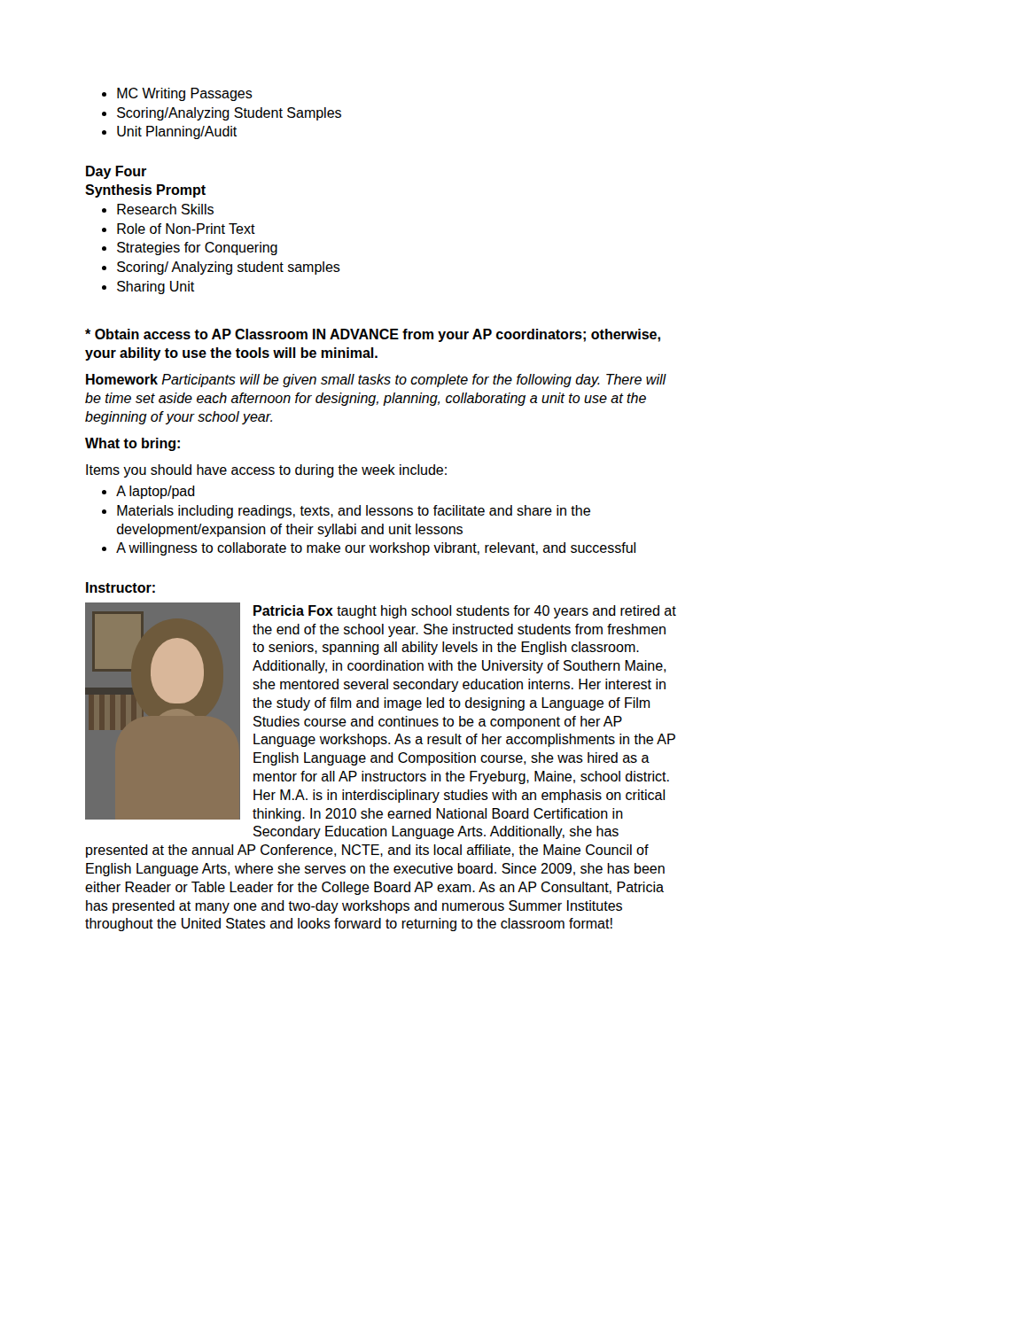MC Writing Passages
Scoring/Analyzing Student Samples
Unit Planning/Audit
Day Four
Synthesis Prompt
Research Skills
Role of Non-Print Text
Strategies for Conquering
Scoring/ Analyzing student samples
Sharing Unit
* Obtain access to AP Classroom IN ADVANCE from your AP coordinators; otherwise, your ability to use the tools will be minimal.
Homework Participants will be given small tasks to complete for the following day. There will be time set aside each afternoon for designing, planning, collaborating a unit to use at the beginning of your school year.
What to bring:
Items you should have access to during the week include:
A laptop/pad
Materials including readings, texts, and lessons to facilitate and share in the development/expansion of their syllabi and unit lessons
A willingness to collaborate to make our workshop vibrant, relevant, and successful
Instructor:
Patricia Fox taught high school students for 40 years and retired at the end of the school year. She instructed students from freshmen to seniors, spanning all ability levels in the English classroom. Additionally, in coordination with the University of Southern Maine, she mentored several secondary education interns. Her interest in the study of film and image led to designing a Language of Film Studies course and continues to be a component of her AP Language workshops. As a result of her accomplishments in the AP English Language and Composition course, she was hired as a mentor for all AP instructors in the Fryeburg, Maine, school district. Her M.A. is in interdisciplinary studies with an emphasis on critical thinking. In 2010 she earned National Board Certification in Secondary Education Language Arts. Additionally, she has presented at the annual AP Conference, NCTE, and its local affiliate, the Maine Council of English Language Arts, where she serves on the executive board. Since 2009, she has been either Reader or Table Leader for the College Board AP exam. As an AP Consultant, Patricia has presented at many one and two-day workshops and numerous Summer Institutes throughout the United States and looks forward to returning to the classroom format!